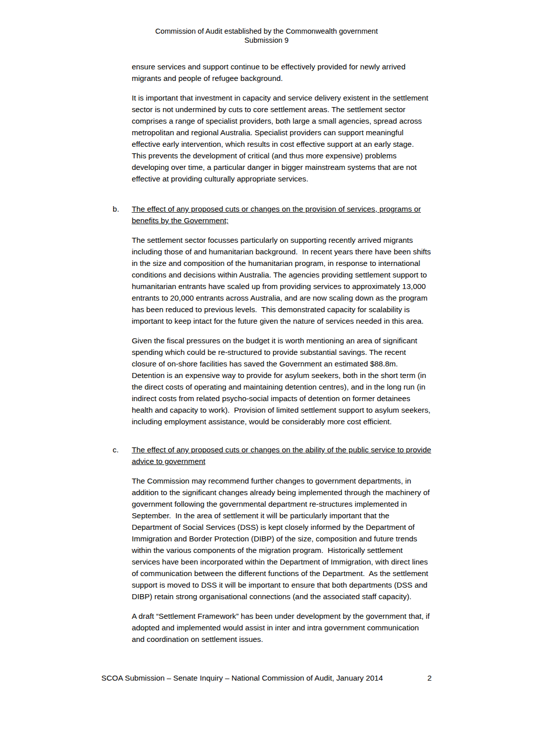Commission of Audit established by the Commonwealth government
Submission 9
ensure services and support continue to be effectively provided for newly arrived migrants and people of refugee background.
It is important that investment in capacity and service delivery existent in the settlement sector is not undermined by cuts to core settlement areas. The settlement sector comprises a range of specialist providers, both large a small agencies, spread across metropolitan and regional Australia. Specialist providers can support meaningful effective early intervention, which results in cost effective support at an early stage. This prevents the development of critical (and thus more expensive) problems developing over time, a particular danger in bigger mainstream systems that are not effective at providing culturally appropriate services.
b.
The effect of any proposed cuts or changes on the provision of services, programs or benefits by the Government;
The settlement sector focusses particularly on supporting recently arrived migrants including those of and humanitarian background. In recent years there have been shifts in the size and composition of the humanitarian program, in response to international conditions and decisions within Australia. The agencies providing settlement support to humanitarian entrants have scaled up from providing services to approximately 13,000 entrants to 20,000 entrants across Australia, and are now scaling down as the program has been reduced to previous levels. This demonstrated capacity for scalability is important to keep intact for the future given the nature of services needed in this area.
Given the fiscal pressures on the budget it is worth mentioning an area of significant spending which could be re-structured to provide substantial savings. The recent closure of on-shore facilities has saved the Government an estimated $88.8m. Detention is an expensive way to provide for asylum seekers, both in the short term (in the direct costs of operating and maintaining detention centres), and in the long run (in indirect costs from related psycho-social impacts of detention on former detainees health and capacity to work). Provision of limited settlement support to asylum seekers, including employment assistance, would be considerably more cost efficient.
c.
The effect of any proposed cuts or changes on the ability of the public service to provide advice to government
The Commission may recommend further changes to government departments, in addition to the significant changes already being implemented through the machinery of government following the governmental department re-structures implemented in September. In the area of settlement it will be particularly important that the Department of Social Services (DSS) is kept closely informed by the Department of Immigration and Border Protection (DIBP) of the size, composition and future trends within the various components of the migration program. Historically settlement services have been incorporated within the Department of Immigration, with direct lines of communication between the different functions of the Department. As the settlement support is moved to DSS it will be important to ensure that both departments (DSS and DIBP) retain strong organisational connections (and the associated staff capacity).
A draft “Settlement Framework” has been under development by the government that, if adopted and implemented would assist in inter and intra government communication and coordination on settlement issues.
SCOA Submission – Senate Inquiry – National Commission of Audit, January 2014 2